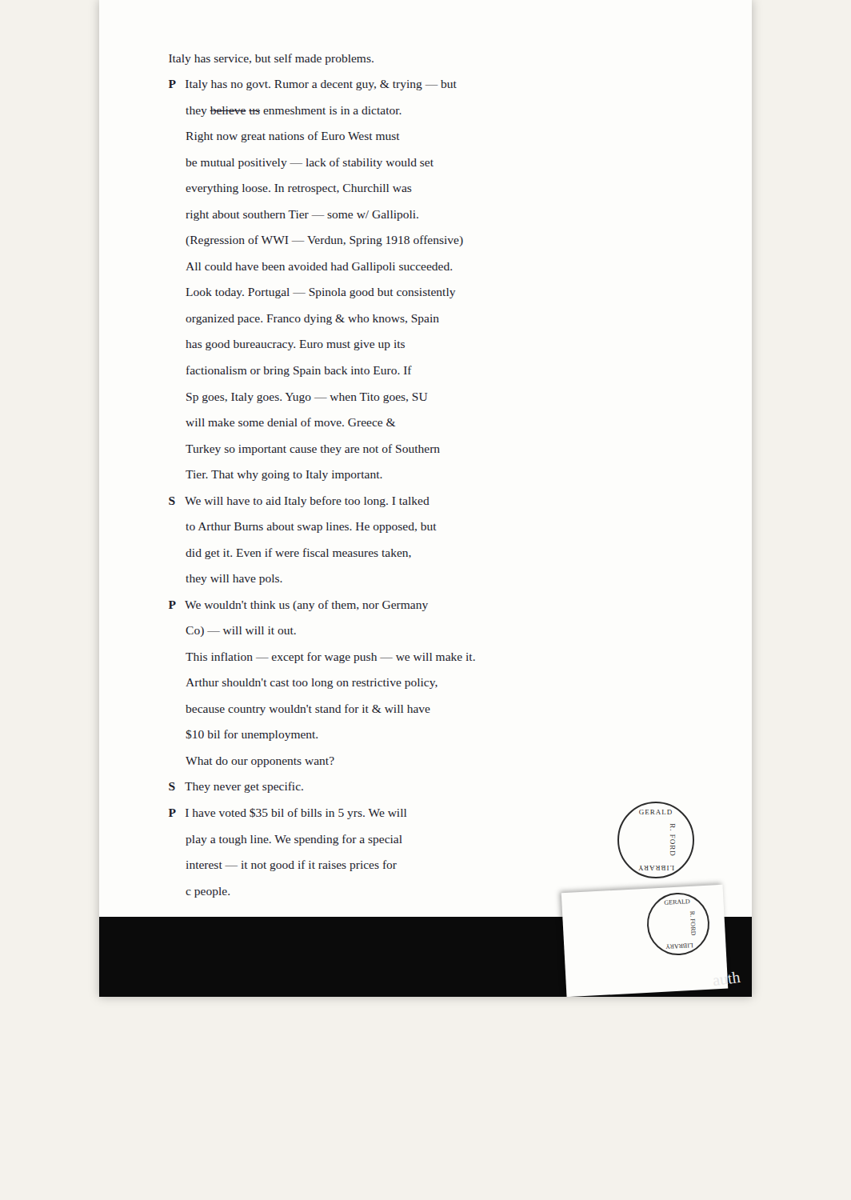Italy has service, but self made problems.
P Italy has no govt. Rumor a decent guy, & trying — but
they believe us enmeshment is in a dictator.
Right now great nations of Euro West must
be mutual positively — lack of stability would set
everything loose. In retrospect, Churchill was
right about southern Tier — some w/ Gallipoli.
(Regression of WWI — Verdun, Spring 1918 offensive)
All could have been avoided had Gallipoli succeeded.
Look today. Portugal — Spinola good but consistently
organized pace. Franco dying & who knows, Spain
has good bureaucracy. Euro must give up its
factionalism or bring Spain back into Euro. If
Sp goes, Italy goes. Yugo — when Tito goes, SU
will make some denial of move. Greece &
Turkey so important cause they are not of Southern
Tier. That why going to Italy important.
S We will have to aid Italy before too long. I talked
to Arthur Burns about swap lines. He opposed, but
did get it. Even if were fiscal measures taken,
they will have pols.
P We wouldn't think us (any of them, nor Germany
Co) — will will it out.
This inflation — except for wage push — we will make it.
Arthur shouldn't cast too long on restrictive policy,
because country wouldn't stand for it & will have
$10 bil for unemployment.
What do our opponents want?
S They never get specific.
P I have voted $35 bil of bills in 5 yrs. We will
play a tough line. We spending for a special
interest — it not good if it raises prices for
c people.
GERALD R. FORD LIBRARY
GERALD R. FORD LIBRARY
auth